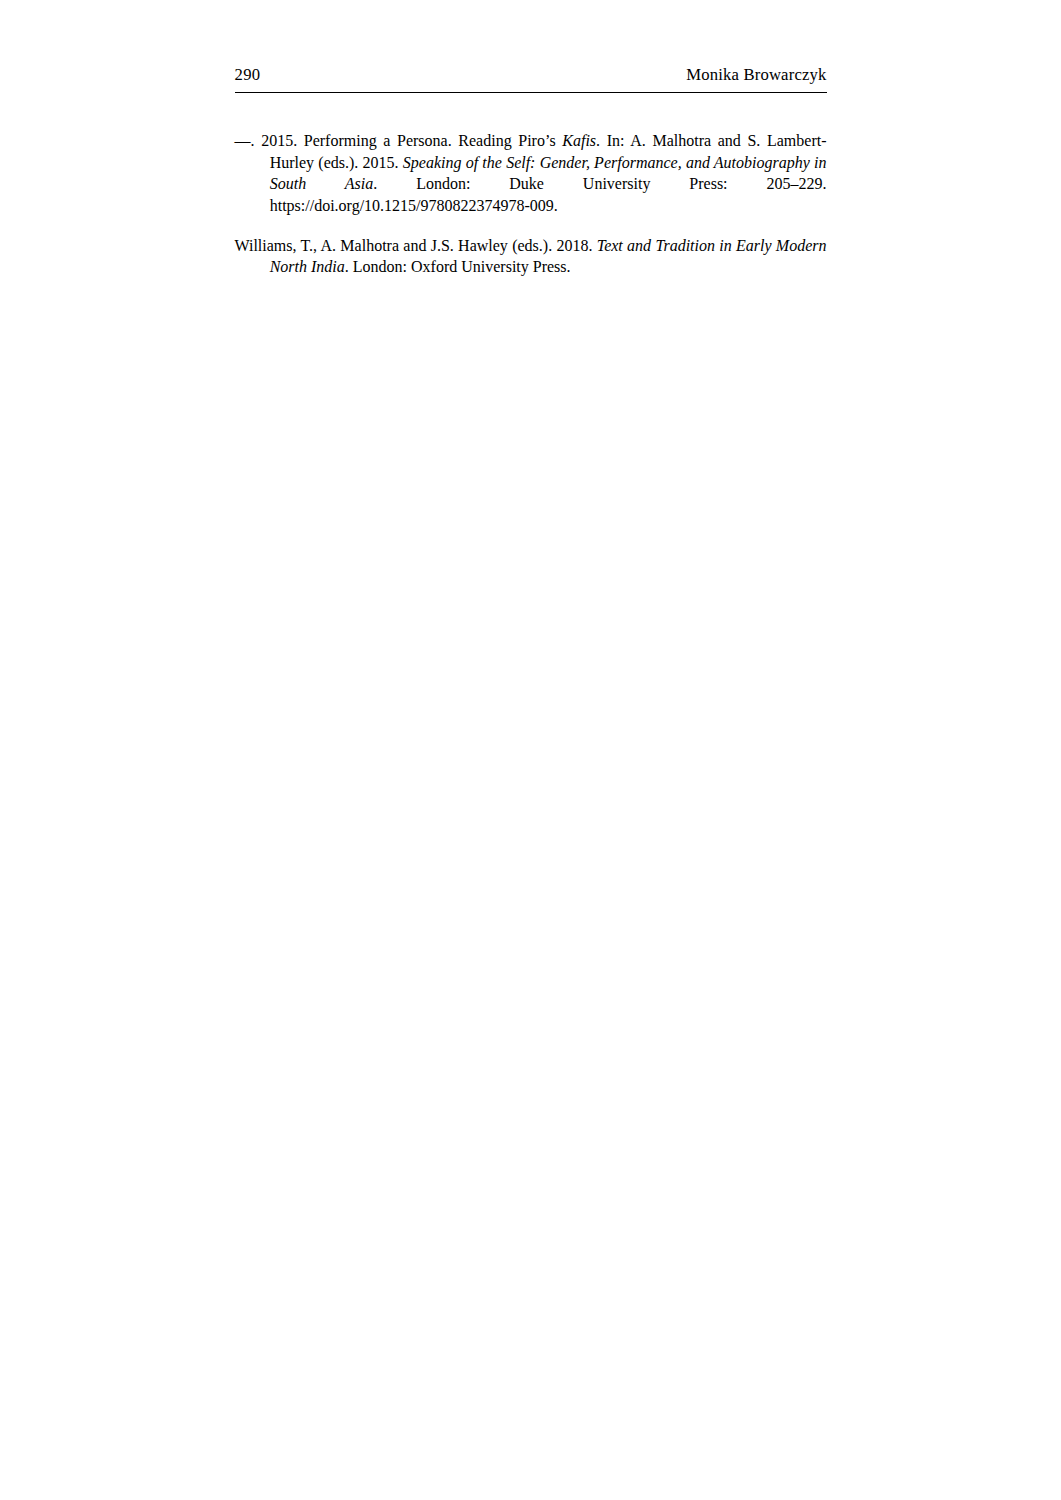290 Monika Browarczyk
—. 2015. Performing a Persona. Reading Piro’s Kafis. In: A. Malhotra and S. Lambert-Hurley (eds.). 2015. Speaking of the Self: Gender, Performance, and Autobiography in South Asia. London: Duke University Press: 205–229. https://doi.org/10.1215/9780822374978-009.
Williams, T., A. Malhotra and J.S. Hawley (eds.). 2018. Text and Tradition in Early Modern North India. London: Oxford University Press.